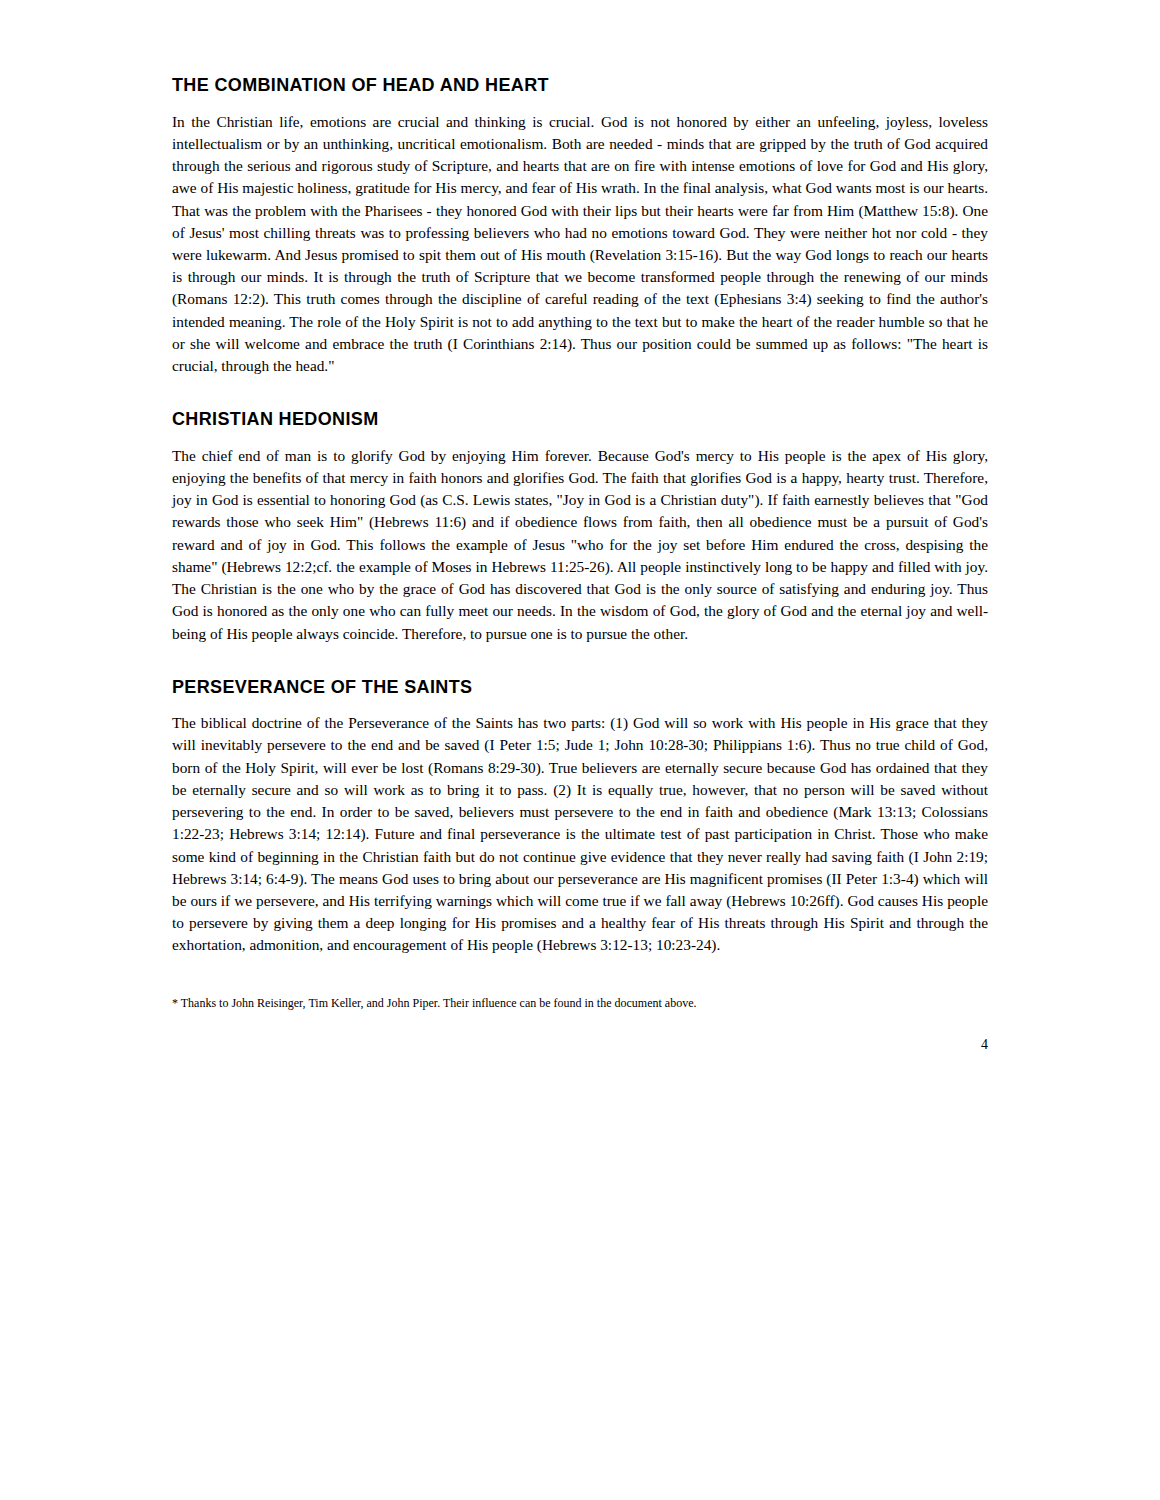THE COMBINATION OF HEAD AND HEART
In the Christian life, emotions are crucial and thinking is crucial. God is not honored by either an unfeeling, joyless, loveless intellectualism or by an unthinking, uncritical emotionalism. Both are needed - minds that are gripped by the truth of God acquired through the serious and rigorous study of Scripture, and hearts that are on fire with intense emotions of love for God and His glory, awe of His majestic holiness, gratitude for His mercy, and fear of His wrath. In the final analysis, what God wants most is our hearts. That was the problem with the Pharisees - they honored God with their lips but their hearts were far from Him (Matthew 15:8). One of Jesus' most chilling threats was to professing believers who had no emotions toward God. They were neither hot nor cold - they were lukewarm. And Jesus promised to spit them out of His mouth (Revelation 3:15-16). But the way God longs to reach our hearts is through our minds. It is through the truth of Scripture that we become transformed people through the renewing of our minds (Romans 12:2). This truth comes through the discipline of careful reading of the text (Ephesians 3:4) seeking to find the author's intended meaning. The role of the Holy Spirit is not to add anything to the text but to make the heart of the reader humble so that he or she will welcome and embrace the truth (I Corinthians 2:14). Thus our position could be summed up as follows: "The heart is crucial, through the head."
CHRISTIAN HEDONISM
The chief end of man is to glorify God by enjoying Him forever. Because God's mercy to His people is the apex of His glory, enjoying the benefits of that mercy in faith honors and glorifies God. The faith that glorifies God is a happy, hearty trust. Therefore, joy in God is essential to honoring God (as C.S. Lewis states, "Joy in God is a Christian duty"). If faith earnestly believes that "God rewards those who seek Him" (Hebrews 11:6) and if obedience flows from faith, then all obedience must be a pursuit of God's reward and of joy in God. This follows the example of Jesus "who for the joy set before Him endured the cross, despising the shame" (Hebrews 12:2;cf. the example of Moses in Hebrews 11:25-26). All people instinctively long to be happy and filled with joy. The Christian is the one who by the grace of God has discovered that God is the only source of satisfying and enduring joy. Thus God is honored as the only one who can fully meet our needs. In the wisdom of God, the glory of God and the eternal joy and well-being of His people always coincide. Therefore, to pursue one is to pursue the other.
PERSEVERANCE OF THE SAINTS
The biblical doctrine of the Perseverance of the Saints has two parts: (1) God will so work with His people in His grace that they will inevitably persevere to the end and be saved (I Peter 1:5; Jude 1; John 10:28-30; Philippians 1:6). Thus no true child of God, born of the Holy Spirit, will ever be lost (Romans 8:29-30). True believers are eternally secure because God has ordained that they be eternally secure and so will work as to bring it to pass. (2) It is equally true, however, that no person will be saved without persevering to the end. In order to be saved, believers must persevere to the end in faith and obedience (Mark 13:13; Colossians 1:22-23; Hebrews 3:14; 12:14). Future and final perseverance is the ultimate test of past participation in Christ. Those who make some kind of beginning in the Christian faith but do not continue give evidence that they never really had saving faith (I John 2:19; Hebrews 3:14; 6:4-9). The means God uses to bring about our perseverance are His magnificent promises (II Peter 1:3-4) which will be ours if we persevere, and His terrifying warnings which will come true if we fall away (Hebrews 10:26ff). God causes His people to persevere by giving them a deep longing for His promises and a healthy fear of His threats through His Spirit and through the exhortation, admonition, and encouragement of His people (Hebrews 3:12-13; 10:23-24).
* Thanks to John Reisinger, Tim Keller, and John Piper. Their influence can be found in the document above.
4